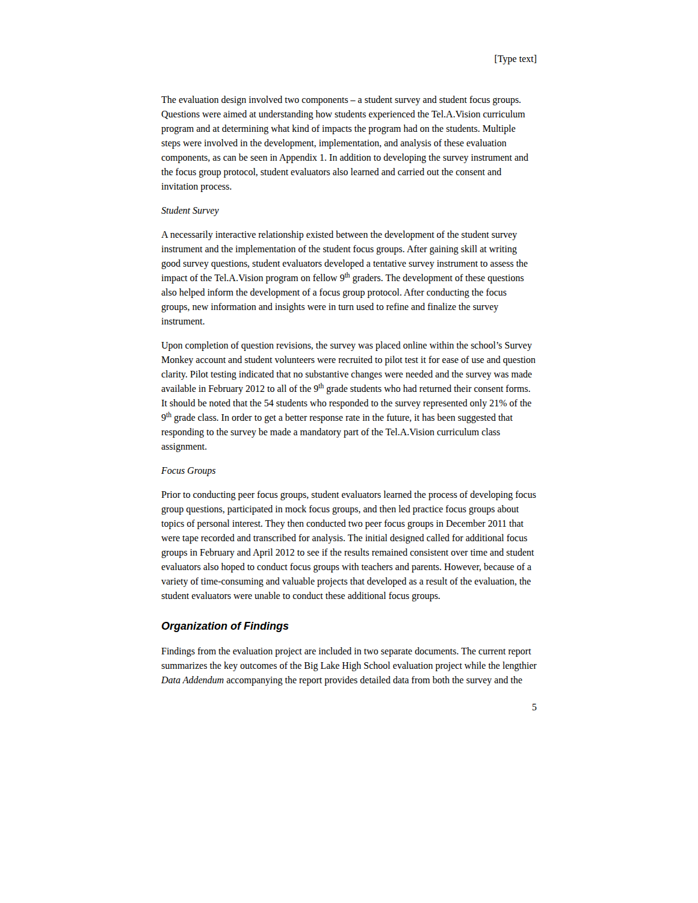[Type text]
The evaluation design involved two components – a student survey and student focus groups. Questions were aimed at understanding how students experienced the Tel.A.Vision curriculum program and at determining what kind of impacts the program had on the students. Multiple steps were involved in the development, implementation, and analysis of these evaluation components, as can be seen in Appendix 1. In addition to developing the survey instrument and the focus group protocol, student evaluators also learned and carried out the consent and invitation process.
Student Survey
A necessarily interactive relationship existed between the development of the student survey instrument and the implementation of the student focus groups. After gaining skill at writing good survey questions, student evaluators developed a tentative survey instrument to assess the impact of the Tel.A.Vision program on fellow 9th graders. The development of these questions also helped inform the development of a focus group protocol. After conducting the focus groups, new information and insights were in turn used to refine and finalize the survey instrument.
Upon completion of question revisions, the survey was placed online within the school’s Survey Monkey account and student volunteers were recruited to pilot test it for ease of use and question clarity. Pilot testing indicated that no substantive changes were needed and the survey was made available in February 2012 to all of the 9th grade students who had returned their consent forms. It should be noted that the 54 students who responded to the survey represented only 21% of the 9th grade class. In order to get a better response rate in the future, it has been suggested that responding to the survey be made a mandatory part of the Tel.A.Vision curriculum class assignment.
Focus Groups
Prior to conducting peer focus groups, student evaluators learned the process of developing focus group questions, participated in mock focus groups, and then led practice focus groups about topics of personal interest. They then conducted two peer focus groups in December 2011 that were tape recorded and transcribed for analysis. The initial designed called for additional focus groups in February and April 2012 to see if the results remained consistent over time and student evaluators also hoped to conduct focus groups with teachers and parents. However, because of a variety of time-consuming and valuable projects that developed as a result of the evaluation, the student evaluators were unable to conduct these additional focus groups.
Organization of Findings
Findings from the evaluation project are included in two separate documents. The current report summarizes the key outcomes of the Big Lake High School evaluation project while the lengthier Data Addendum accompanying the report provides detailed data from both the survey and the
5